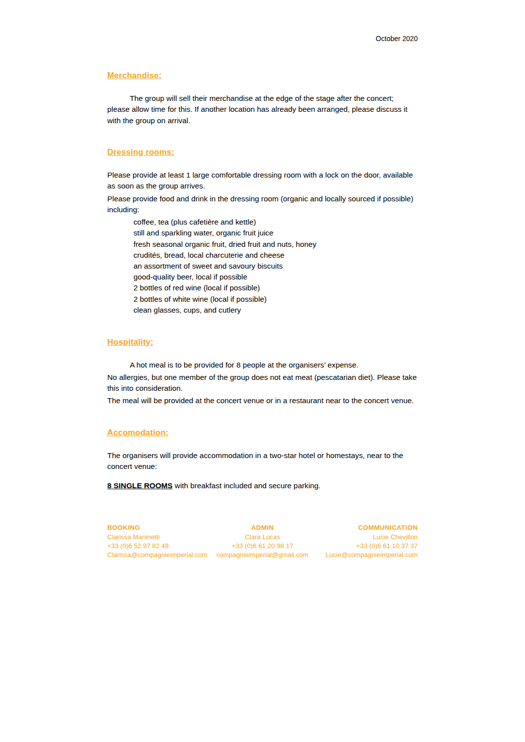October 2020
Merchandise:
The group will sell their merchandise at the edge of the stage after the concert; please allow time for this. If another location has already been arranged, please discuss it with the group on arrival.
Dressing rooms:
Please provide at least 1 large comfortable dressing room with a lock on the door, available as soon as the group arrives.
Please provide food and drink in the dressing room (organic and locally sourced if possible) including:
coffee, tea (plus cafetière and kettle)
still and sparkling water, organic fruit juice
fresh seasonal organic fruit, dried fruit and nuts, honey
crudités, bread, local charcuterie and cheese
an assortment of sweet and savoury biscuits
good-quality beer, local if possible
2 bottles of red wine (local if possible)
2 bottles of white wine (local if possible)
clean glasses, cups, and cutlery
Hospitality:
A hot meal is to be provided for 8 people at the organisers’ expense.
No allergies, but one member of the group does not eat meat (pescatarian diet). Please take this into consideration.
The meal will be provided at the concert venue or in a restaurant near to the concert venue.
Accomodation:
The organisers will provide accommodation in a two-star hotel or homestays, near to the concert venue:
8 SINGLE ROOMS with breakfast included and secure parking.
BOOKING Clarissa Maninetti
+33 (0)6 52 97 82 49
Clarissa@compagnieimperial.com
ADMIN Clara Lucas
+33 (0)6 61 20 98 17
compagnieimperial@gmail.com
COMMUNICATION Lucie Chevillon
+33 (0)6 61 10 37 37
Lucie@compagnieimperial.com